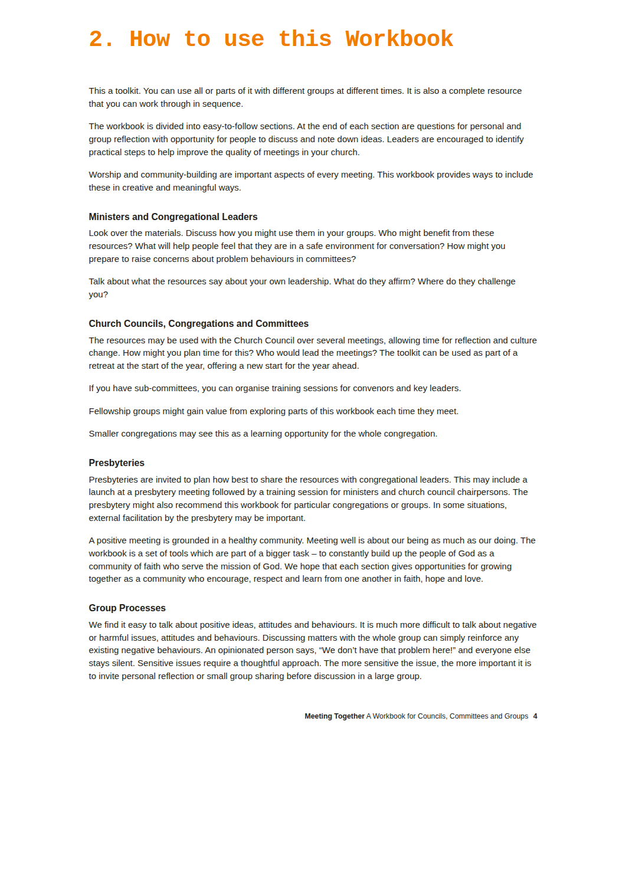2. How to use this Workbook
This a toolkit. You can use all or parts of it with different groups at different times. It is also a complete resource that you can work through in sequence.
The workbook is divided into easy-to-follow sections. At the end of each section are questions for personal and group reflection with opportunity for people to discuss and note down ideas. Leaders are encouraged to identify practical steps to help improve the quality of meetings in your church.
Worship and community-building are important aspects of every meeting. This workbook provides ways to include these in creative and meaningful ways.
Ministers and Congregational Leaders
Look over the materials. Discuss how you might use them in your groups. Who might benefit from these resources? What will help people feel that they are in a safe environment for conversation? How might you prepare to raise concerns about problem behaviours in committees?
Talk about what the resources say about your own leadership. What do they affirm? Where do they challenge you?
Church Councils, Congregations and Committees
The resources may be used with the Church Council over several meetings, allowing time for reflection and culture change. How might you plan time for this? Who would lead the meetings? The toolkit can be used as part of a retreat at the start of the year, offering a new start for the year ahead.
If you have sub-committees, you can organise training sessions for convenors and key leaders.
Fellowship groups might gain value from exploring parts of this workbook each time they meet.
Smaller congregations may see this as a learning opportunity for the whole congregation.
Presbyteries
Presbyteries are invited to plan how best to share the resources with congregational leaders. This may include a launch at a presbytery meeting followed by a training session for ministers and church council chairpersons. The presbytery might also recommend this workbook for particular congregations or groups. In some situations, external facilitation by the presbytery may be important.
A positive meeting is grounded in a healthy community. Meeting well is about our being as much as our doing. The workbook is a set of tools which are part of a bigger task – to constantly build up the people of God as a community of faith who serve the mission of God. We hope that each section gives opportunities for growing together as a community who encourage, respect and learn from one another in faith, hope and love.
Group Processes
We find it easy to talk about positive ideas, attitudes and behaviours. It is much more difficult to talk about negative or harmful issues, attitudes and behaviours. Discussing matters with the whole group can simply reinforce any existing negative behaviours. An opinionated person says, “We don’t have that problem here!” and everyone else stays silent. Sensitive issues require a thoughtful approach. The more sensitive the issue, the more important it is to invite personal reflection or small group sharing before discussion in a large group.
Meeting Together A Workbook for Councils, Committees and Groups 4